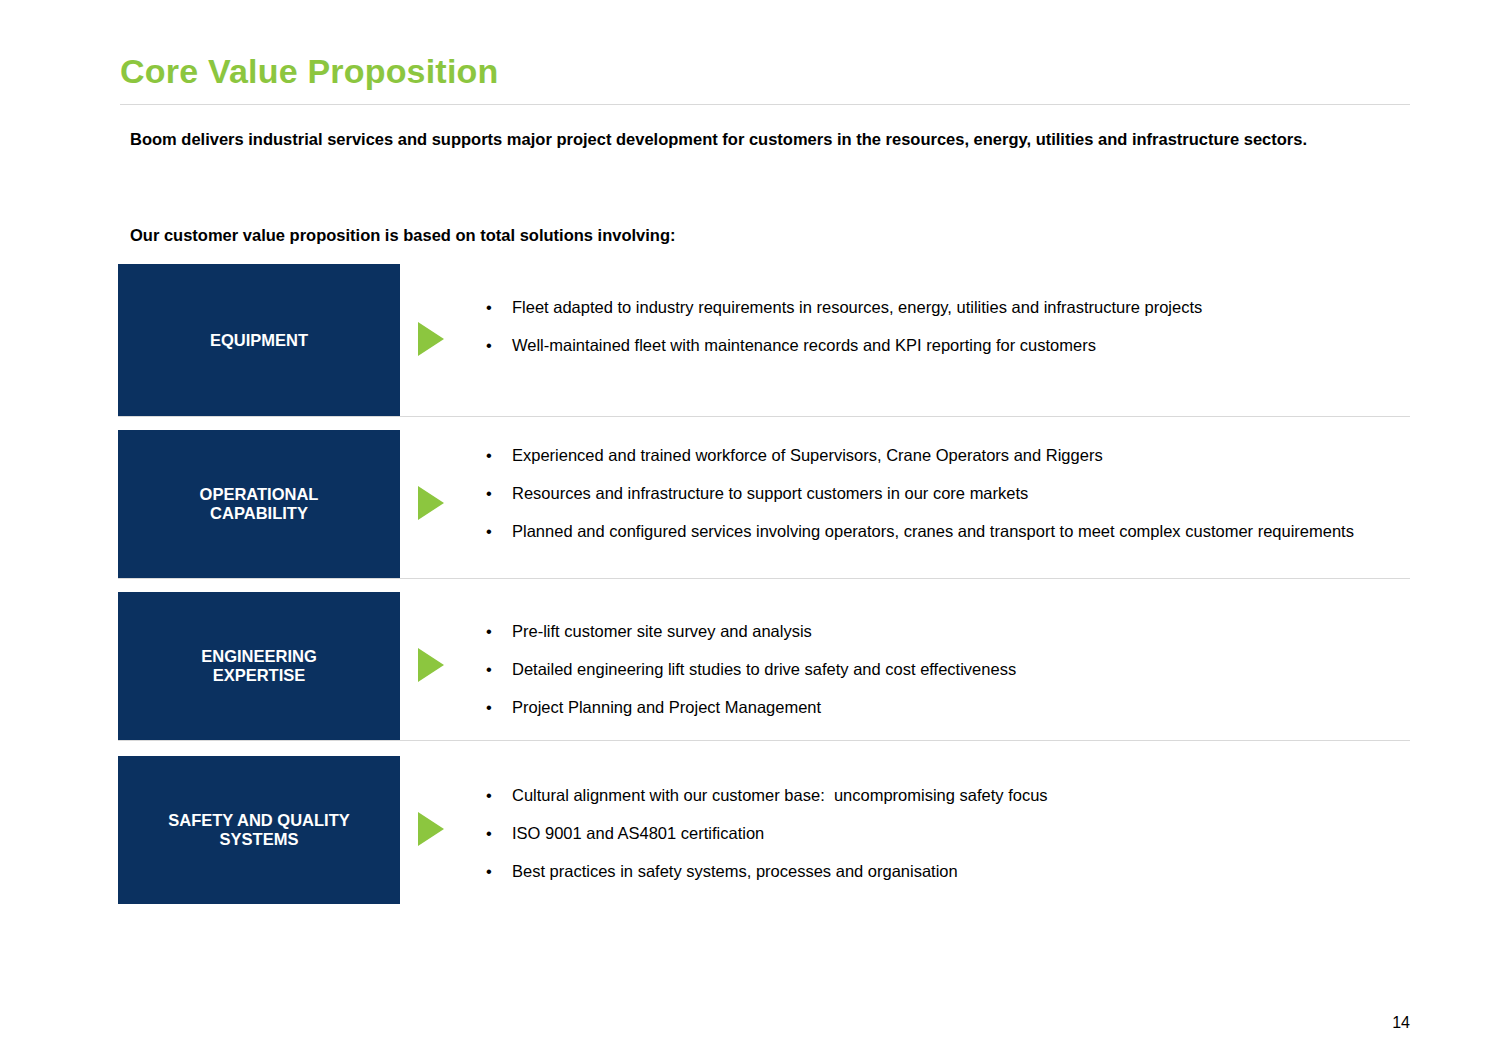Core Value Proposition
Boom delivers industrial services and supports major project development for customers in the resources, energy, utilities and infrastructure sectors.
Our customer value proposition is based on total solutions involving:
EQUIPMENT
Fleet adapted to industry requirements in resources, energy, utilities and infrastructure projects
Well-maintained fleet with maintenance records and KPI reporting for customers
OPERATIONAL
CAPABILITY
Experienced and trained workforce of Supervisors, Crane Operators and Riggers
Resources and infrastructure to support customers in our core markets
Planned and configured services involving operators, cranes and transport to meet complex customer requirements
ENGINEERING
EXPERTISE
Pre-lift customer site survey and analysis
Detailed engineering lift studies to drive safety and cost effectiveness
Project Planning and Project Management
SAFETY AND QUALITY
SYSTEMS
Cultural alignment with our customer base: uncompromising safety focus
ISO 9001 and AS4801 certification
Best practices in safety systems, processes and organisation
14